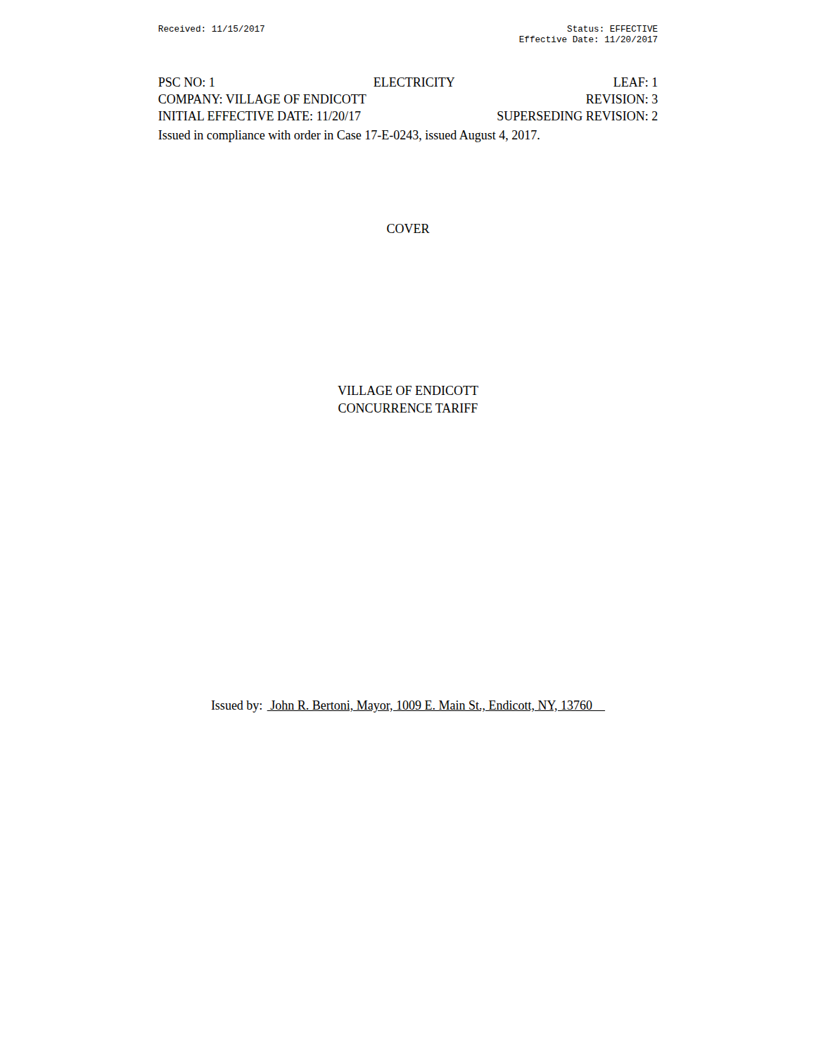Received: 11/15/2017
Status: EFFECTIVE
Effective Date: 11/20/2017
PSC NO: 1 ELECTRICITY LEAF: 1
COMPANY: VILLAGE OF ENDICOTT REVISION: 3
INITIAL EFFECTIVE DATE: 11/20/17 SUPERSEDING REVISION: 2
Issued in compliance with order in Case 17-E-0243, issued August 4, 2017.
COVER
VILLAGE OF ENDICOTT
CONCURRENCE TARIFF
Issued by: John R. Bertoni, Mayor, 1009 E. Main St., Endicott, NY, 13760